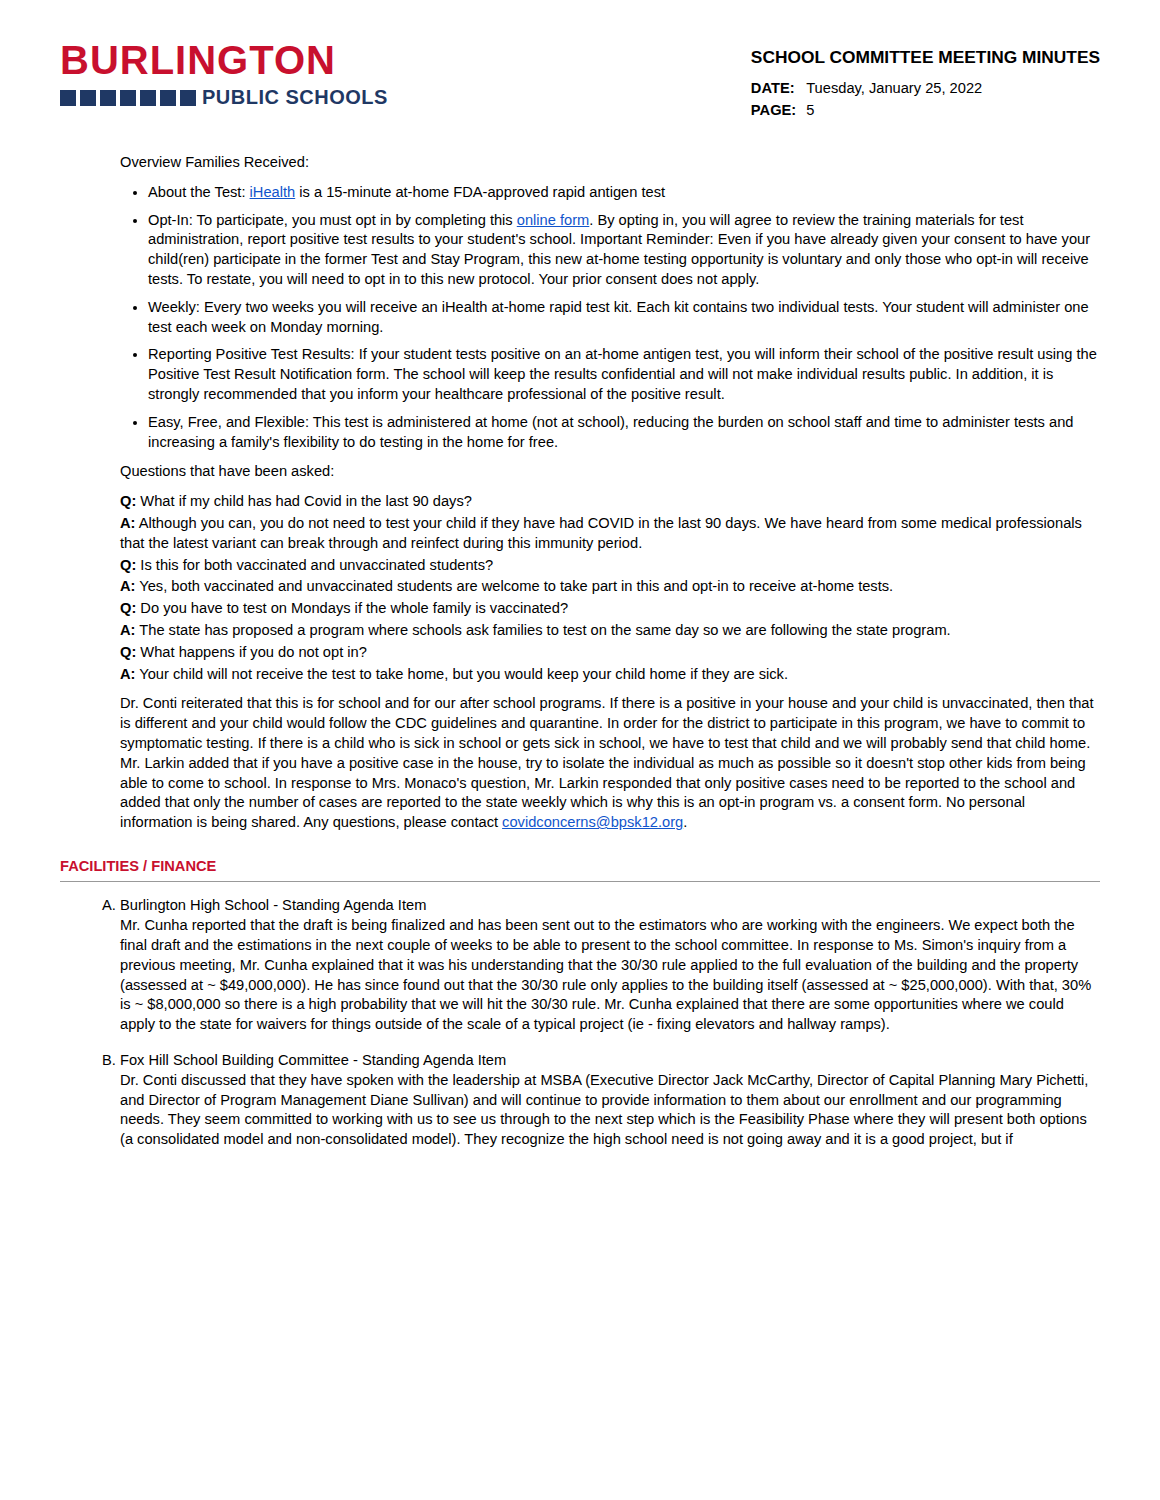BURLINGTON
PUBLIC SCHOOLS
SCHOOL COMMITTEE MEETING MINUTES
| DATE: | Tuesday, January 25, 2022 |
| PAGE: | 5 |
Overview Families Received:
About the Test: iHealth is a 15-minute at-home FDA-approved rapid antigen test
Opt-In: To participate, you must opt in by completing this online form. By opting in, you will agree to review the training materials for test administration, report positive test results to your student's school. Important Reminder: Even if you have already given your consent to have your child(ren) participate in the former Test and Stay Program, this new at-home testing opportunity is voluntary and only those who opt-in will receive tests. To restate, you will need to opt in to this new protocol. Your prior consent does not apply.
Weekly: Every two weeks you will receive an iHealth at-home rapid test kit. Each kit contains two individual tests. Your student will administer one test each week on Monday morning.
Reporting Positive Test Results: If your student tests positive on an at-home antigen test, you will inform their school of the positive result using the Positive Test Result Notification form. The school will keep the results confidential and will not make individual results public. In addition, it is strongly recommended that you inform your healthcare professional of the positive result.
Easy, Free, and Flexible: This test is administered at home (not at school), reducing the burden on school staff and time to administer tests and increasing a family's flexibility to do testing in the home for free.
Questions that have been asked:
Q: What if my child has had Covid in the last 90 days?
A: Although you can, you do not need to test your child if they have had COVID in the last 90 days. We have heard from some medical professionals that the latest variant can break through and reinfect during this immunity period.
Q: Is this for both vaccinated and unvaccinated students?
A: Yes, both vaccinated and unvaccinated students are welcome to take part in this and opt-in to receive at-home tests.
Q: Do you have to test on Mondays if the whole family is vaccinated?
A: The state has proposed a program where schools ask families to test on the same day so we are following the state program.
Q: What happens if you do not opt in?
A: Your child will not receive the test to take home, but you would keep your child home if they are sick.
Dr. Conti reiterated that this is for school and for our after school programs. If there is a positive in your house and your child is unvaccinated, then that is different and your child would follow the CDC guidelines and quarantine. In order for the district to participate in this program, we have to commit to symptomatic testing. If there is a child who is sick in school or gets sick in school, we have to test that child and we will probably send that child home. Mr. Larkin added that if you have a positive case in the house, try to isolate the individual as much as possible so it doesn't stop other kids from being able to come to school. In response to Mrs. Monaco's question, Mr. Larkin responded that only positive cases need to be reported to the school and added that only the number of cases are reported to the state weekly which is why this is an opt-in program vs. a consent form. No personal information is being shared. Any questions, please contact covidconcerns@bpsk12.org.
FACILITIES / FINANCE
Burlington High School - Standing Agenda Item
Mr. Cunha reported that the draft is being finalized and has been sent out to the estimators who are working with the engineers. We expect both the final draft and the estimations in the next couple of weeks to be able to present to the school committee. In response to Ms. Simon's inquiry from a previous meeting, Mr. Cunha explained that it was his understanding that the 30/30 rule applied to the full evaluation of the building and the property (assessed at ~ $49,000,000). He has since found out that the 30/30 rule only applies to the building itself (assessed at ~ $25,000,000). With that, 30% is ~ $8,000,000 so there is a high probability that we will hit the 30/30 rule. Mr. Cunha explained that there are some opportunities where we could apply to the state for waivers for things outside of the scale of a typical project (ie - fixing elevators and hallway ramps).
Fox Hill School Building Committee - Standing Agenda Item
Dr. Conti discussed that they have spoken with the leadership at MSBA (Executive Director Jack McCarthy, Director of Capital Planning Mary Pichetti, and Director of Program Management Diane Sullivan) and will continue to provide information to them about our enrollment and our programming needs. They seem committed to working with us to see us through to the next step which is the Feasibility Phase where they will present both options (a consolidated model and non-consolidated model). They recognize the high school need is not going away and it is a good project, but if